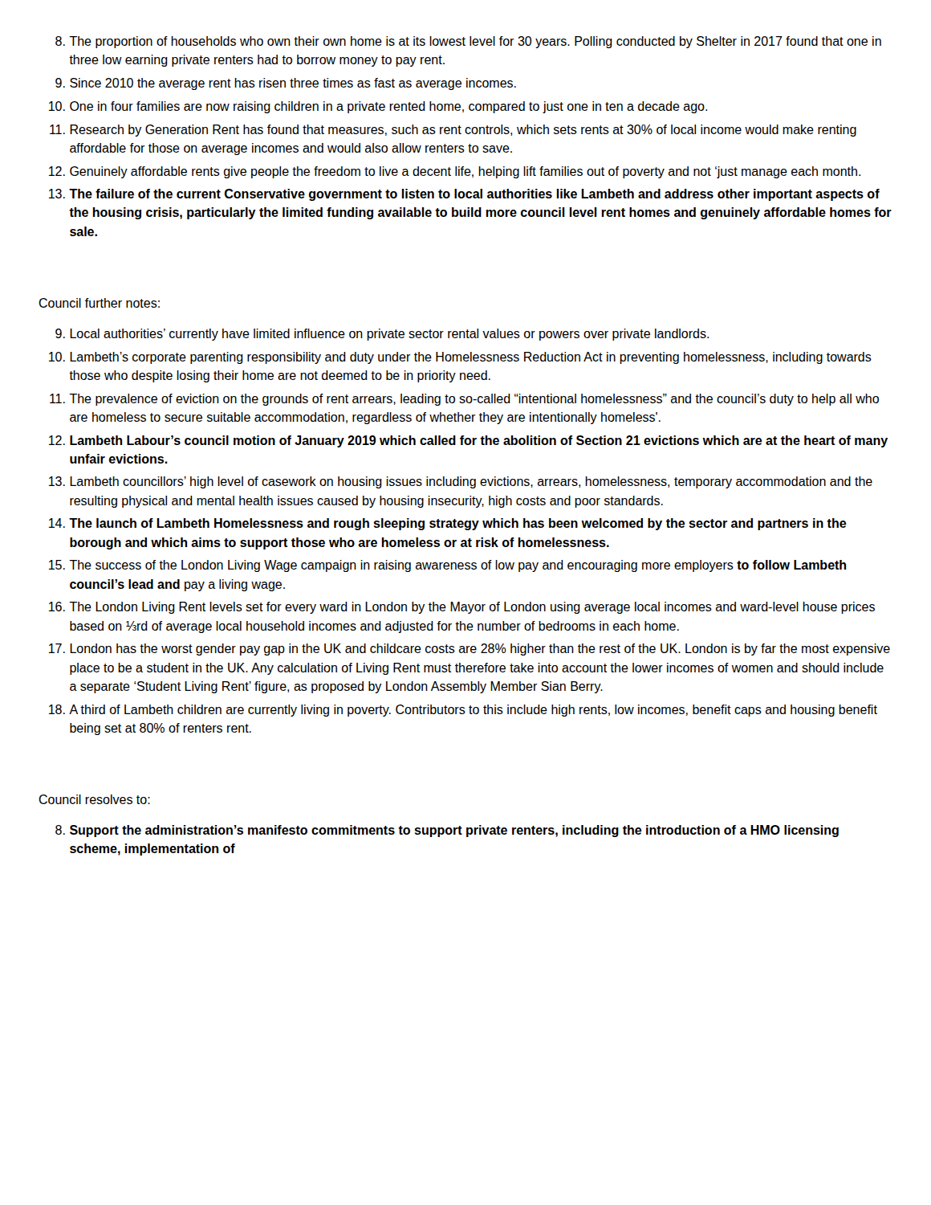The proportion of households who own their own home is at its lowest level for 30 years. Polling conducted by Shelter in 2017 found that one in three low earning private renters had to borrow money to pay rent.
Since 2010 the average rent has risen three times as fast as average incomes.
One in four families are now raising children in a private rented home, compared to just one in ten a decade ago.
Research by Generation Rent has found that measures, such as rent controls, which sets rents at 30% of local income would make renting affordable for those on average incomes and would also allow renters to save.
Genuinely affordable rents give people the freedom to live a decent life, helping lift families out of poverty and not ‘just manage each month.
The failure of the current Conservative government to listen to local authorities like Lambeth and address other important aspects of the housing crisis, particularly the limited funding available to build more council level rent homes and genuinely affordable homes for sale.
Council further notes:
Local authorities’ currently have limited influence on private sector rental values or powers over private landlords.
Lambeth’s corporate parenting responsibility and duty under the Homelessness Reduction Act in preventing homelessness, including towards those who despite losing their home are not deemed to be in priority need.
The prevalence of eviction on the grounds of rent arrears, leading to so-called “intentional homelessness” and the council’s duty to help all who are homeless to secure suitable accommodation, regardless of whether they are intentionally homeless'.
Lambeth Labour’s council motion of January 2019 which called for the abolition of Section 21 evictions which are at the heart of many unfair evictions.
Lambeth councillors’ high level of casework on housing issues including evictions, arrears, homelessness, temporary accommodation and the resulting physical and mental health issues caused by housing insecurity, high costs and poor standards.
The launch of Lambeth Homelessness and rough sleeping strategy which has been welcomed by the sector and partners in the borough and which aims to support those who are homeless or at risk of homelessness.
The success of the London Living Wage campaign in raising awareness of low pay and encouraging more employers to follow Lambeth council’s lead and pay a living wage.
The London Living Rent levels set for every ward in London by the Mayor of London using average local incomes and ward-level house prices based on ⅓rd of average local household incomes and adjusted for the number of bedrooms in each home.
London has the worst gender pay gap in the UK and childcare costs are 28% higher than the rest of the UK. London is by far the most expensive place to be a student in the UK. Any calculation of Living Rent must therefore take into account the lower incomes of women and should include a separate ‘Student Living Rent’ figure, as proposed by London Assembly Member Sian Berry.
A third of Lambeth children are currently living in poverty. Contributors to this include high rents, low incomes, benefit caps and housing benefit being set at 80% of renters rent.
Council resolves to:
Support the administration’s manifesto commitments to support private renters, including the introduction of a HMO licensing scheme, implementation of